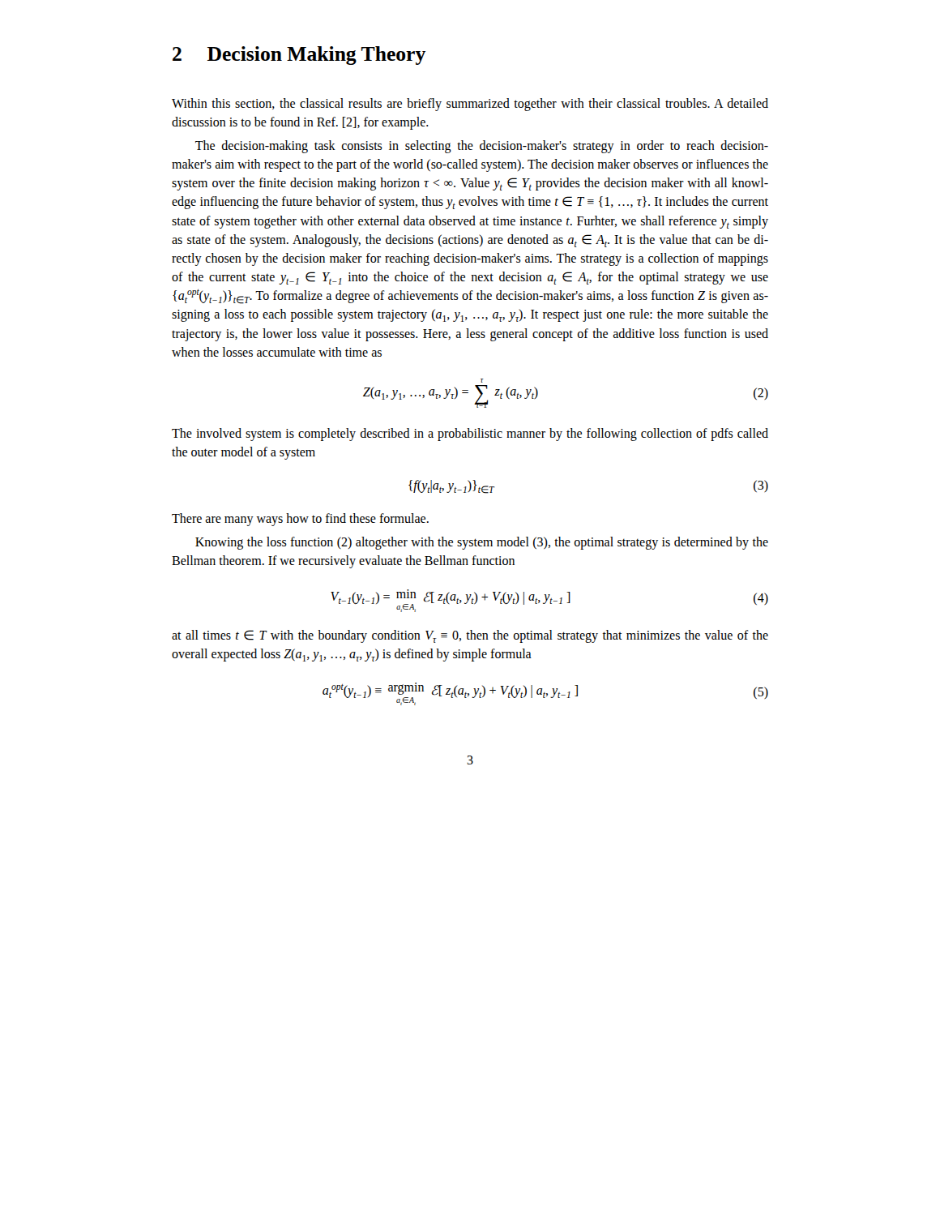2 Decision Making Theory
Within this section, the classical results are briefly summarized together with their classical troubles. A detailed discussion is to be found in Ref. [2], for example.
The decision-making task consists in selecting the decision-maker's strategy in order to reach decision-maker's aim with respect to the part of the world (so-called system). The decision maker observes or influences the system over the finite decision making horizon τ < ∞. Value yt ∈ Yt provides the decision maker with all knowledge influencing the future behavior of system, thus yt evolves with time t ∈ T ≡ {1, …, τ}. It includes the current state of system together with other external data observed at time instance t. Furhter, we shall reference yt simply as state of the system. Analogously, the decisions (actions) are denoted as at ∈ At. It is the value that can be directly chosen by the decision maker for reaching decision-maker's aims. The strategy is a collection of mappings of the current state yt−1 ∈ Yt−1 into the choice of the next decision at ∈ At, for the optimal strategy we use {atopt(yt−1)}t∈T. To formalize a degree of achievements of the decision-maker's aims, a loss function Z is given assigning a loss to each possible system trajectory (a1, y1, …, aτ, yτ). It respect just one rule: the more suitable the trajectory is, the lower loss value it possesses. Here, a less general concept of the additive loss function is used when the losses accumulate with time as
Z(a1, y1, …, aτ, yτ) = τ∑t=1 zt (at, yt)
(2)
The involved system is completely described in a probabilistic manner by the following collection of pdfs called the outer model of a system
{f(yt|at, yt−1)}t∈T
(3)
There are many ways how to find these formulae.
Knowing the loss function (2) altogether with the system model (3), the optimal strategy is determined by the Bellman theorem. If we recursively evaluate the Bellman function
Vt−1(yt−1) = min at∈At ℰ[ zt(at, yt) + Vt(yt) | at, yt−1 ]
(4)
at all times t ∈ T with the boundary condition Vτ ≡ 0, then the optimal strategy that minimizes the value of the overall expected loss Z(a1, y1, …, aτ, yτ) is defined by simple formula
atopt(yt−1) ≡ argmin at∈At ℰ[ zt(at, yt) + Vt(yt) | at, yt−1 ]
(5)
3